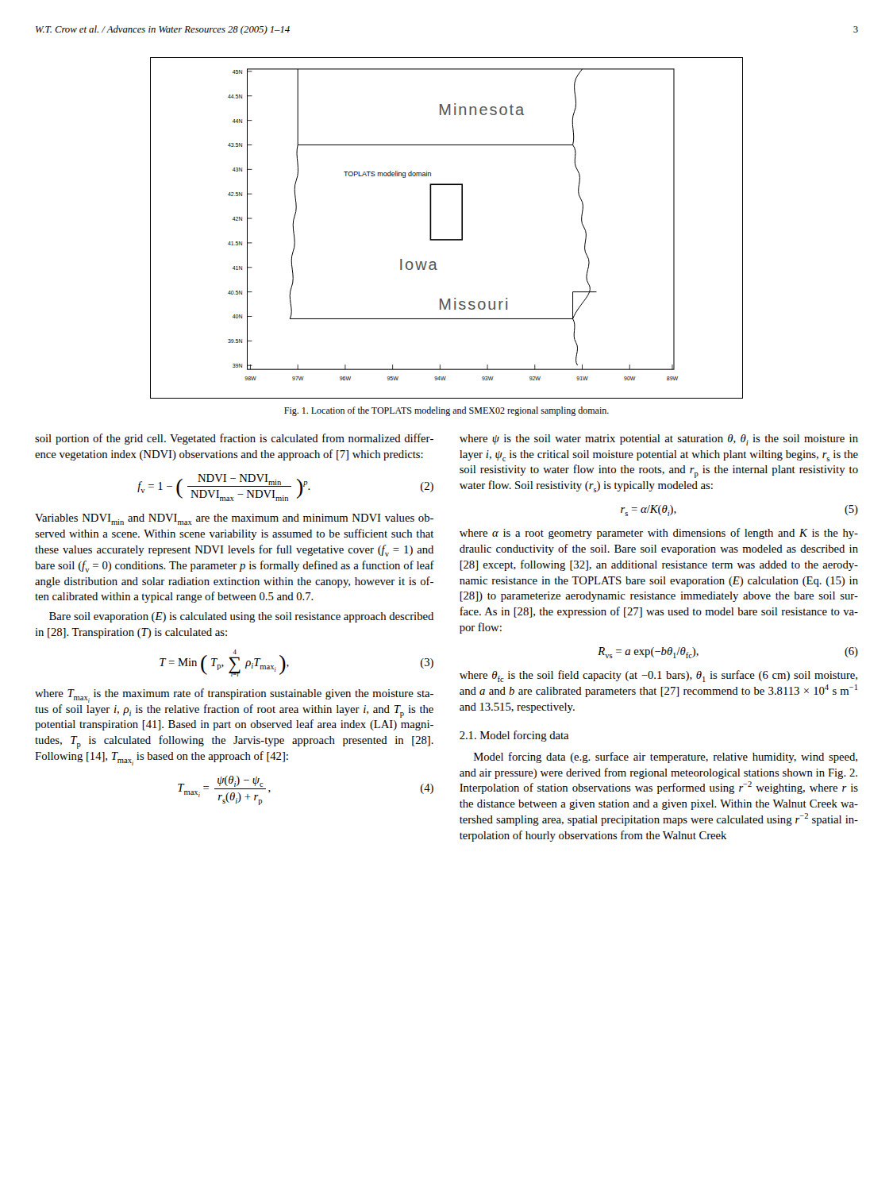W.T. Crow et al. / Advances in Water Resources 28 (2005) 1–14
3
45N 44.5N 44N 43.5N 43N 42.5N 42N 41.5N 41N 40.5N 40N 39.5N 39N 98W 97W 96W 95W 94W 93W 92W 91W 90W 89W Minnesota Iowa Missouri TOPLATS modeling domain
Fig. 1. Location of the TOPLATS modeling and SMEX02 regional sampling domain.
soil portion of the grid cell. Vegetated fraction is calculated from normalized difference vegetation index (NDVI) observations and the approach of [7] which predicts:
fv = 1 − ( NDVI − NDVImin NDVImax − NDVImin )p.
(2)
Variables NDVImin and NDVImax are the maximum and minimum NDVI values observed within a scene. Within scene variability is assumed to be sufficient such that these values accurately represent NDVI levels for full vegetative cover (fv = 1) and bare soil (fv = 0) conditions. The parameter p is formally defined as a function of leaf angle distribution and solar radiation extinction within the canopy, however it is often calibrated within a typical range of between 0.5 and 0.7.
Bare soil evaporation (E) is calculated using the soil resistance approach described in [28]. Transpiration (T) is calculated as:
T = Min ( Tp, 4 ∑ i=i ρiTmaxi ),
(3)
where Tmaxi is the maximum rate of transpiration sustainable given the moisture status of soil layer i, ρi is the relative fraction of root area within layer i, and Tp is the potential transpiration [41]. Based in part on observed leaf area index (LAI) magnitudes, Tp is calculated following the Jarvis-type approach presented in [28]. Following [14], Tmaxi is based on the approach of [42]:
Tmaxi = ψ(θi) − ψc rs(θi) + rp ,
(4)
where ψ is the soil water matrix potential at saturation θ, θi is the soil moisture in layer i, ψc is the critical soil moisture potential at which plant wilting begins, rs is the soil resistivity to water flow into the roots, and rp is the internal plant resistivity to water flow. Soil resistivity (rs) is typically modeled as:
rs = α/K(θi),
(5)
where α is a root geometry parameter with dimensions of length and K is the hydraulic conductivity of the soil. Bare soil evaporation was modeled as described in [28] except, following [32], an additional resistance term was added to the aerodynamic resistance in the TOPLATS bare soil evaporation (E) calculation (Eq. (15) in [28]) to parameterize aerodynamic resistance immediately above the bare soil surface. As in [28], the expression of [27] was used to model bare soil resistance to vapor flow:
Rvs = a exp(−bθ1/θfc),
(6)
where θfc is the soil field capacity (at −0.1 bars), θ1 is surface (6 cm) soil moisture, and a and b are calibrated parameters that [27] recommend to be 3.8113 × 104 s m−1 and 13.515, respectively.
2.1. Model forcing data
Model forcing data (e.g. surface air temperature, relative humidity, wind speed, and air pressure) were derived from regional meteorological stations shown in Fig. 2. Interpolation of station observations was performed using r−2 weighting, where r is the distance between a given station and a given pixel. Within the Walnut Creek watershed sampling area, spatial precipitation maps were calculated using r−2 spatial interpolation of hourly observations from the Walnut Creek